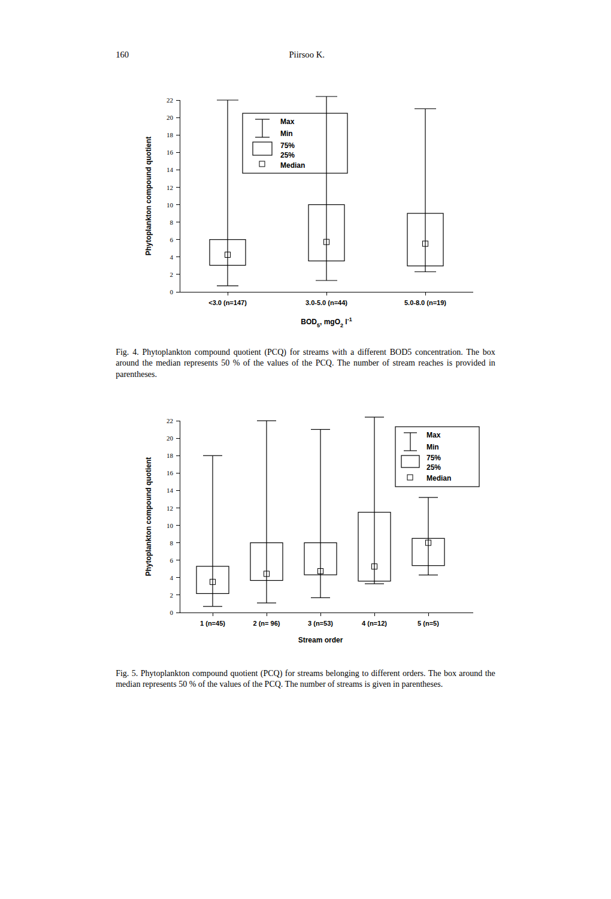160 Piirsoo K.
0 2 4 6 8 10 12 14 16 18 20 22 Phytoplankton compound quotient Max Min 75% 25% Median <3.0 (n=147) 3.0-5.0 (n=44) 5.0-8.0 (n=19) BOD5, mgO2 l-1
Fig. 4. Phytoplankton compound quotient (PCQ) for streams with a different BOD5 concentration. The box around the median represents 50 % of the values of the PCQ. The number of stream reaches is provided in parentheses.
0 2 4 6 8 10 12 14 16 18 20 22 Phytoplankton compound quotient Max Min 75% 25% Median 1 (n=45) 2 (n= 96) 3 (n=53) 4 (n=12) 5 (n=5) Stream order
Fig. 5. Phytoplankton compound quotient (PCQ) for streams belonging to different orders. The box around the median represents 50 % of the values of the PCQ. The number of streams is given in parentheses.